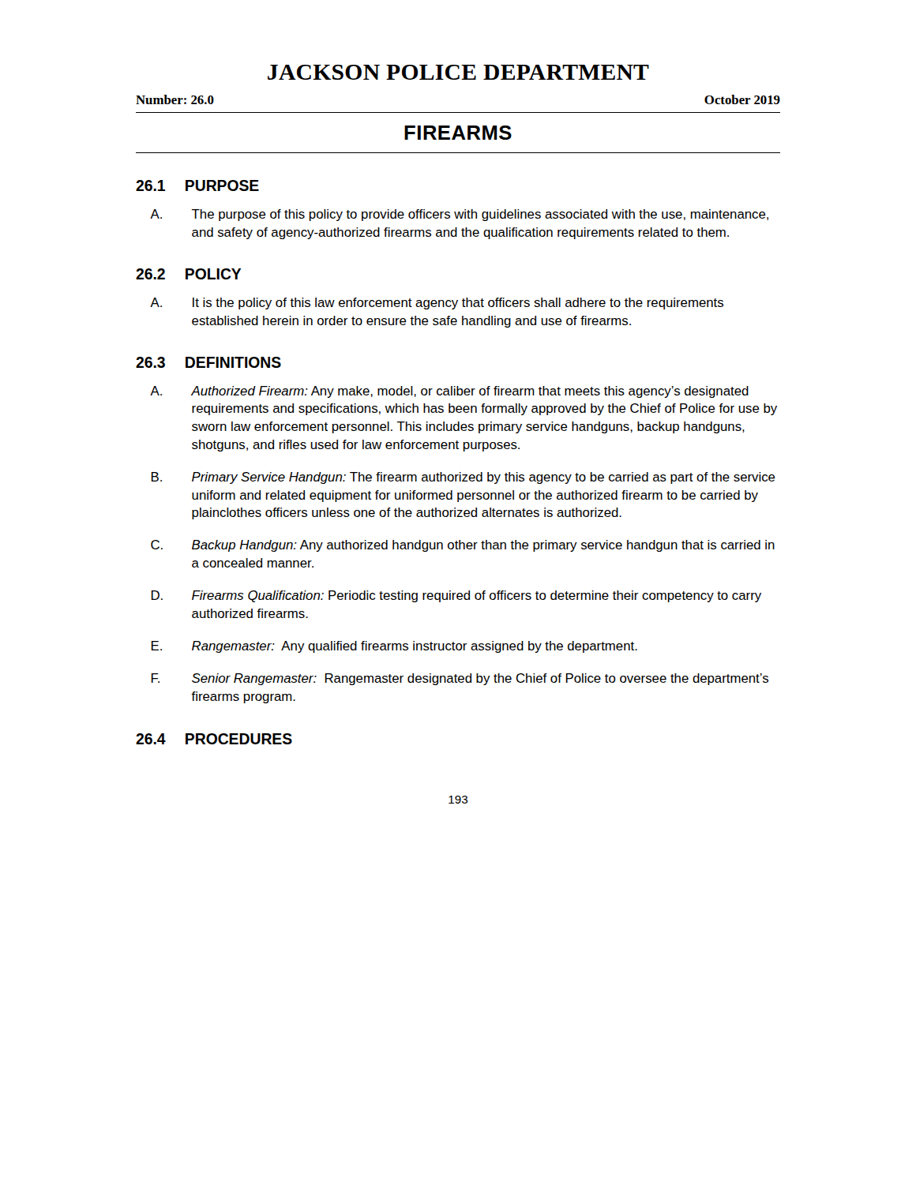JACKSON POLICE DEPARTMENT
Number: 26.0 October 2019
FIREARMS
26.1 PURPOSE
A. The purpose of this policy to provide officers with guidelines associated with the use, maintenance, and safety of agency-authorized firearms and the qualification requirements related to them.
26.2 POLICY
A. It is the policy of this law enforcement agency that officers shall adhere to the requirements established herein in order to ensure the safe handling and use of firearms.
26.3 DEFINITIONS
A. Authorized Firearm: Any make, model, or caliber of firearm that meets this agency’s designated requirements and specifications, which has been formally approved by the Chief of Police for use by sworn law enforcement personnel. This includes primary service handguns, backup handguns, shotguns, and rifles used for law enforcement purposes.
B. Primary Service Handgun: The firearm authorized by this agency to be carried as part of the service uniform and related equipment for uniformed personnel or the authorized firearm to be carried by plainclothes officers unless one of the authorized alternates is authorized.
C. Backup Handgun: Any authorized handgun other than the primary service handgun that is carried in a concealed manner.
D. Firearms Qualification: Periodic testing required of officers to determine their competency to carry authorized firearms.
E. Rangemaster: Any qualified firearms instructor assigned by the department.
F. Senior Rangemaster: Rangemaster designated by the Chief of Police to oversee the department’s firearms program.
26.4 PROCEDURES
193